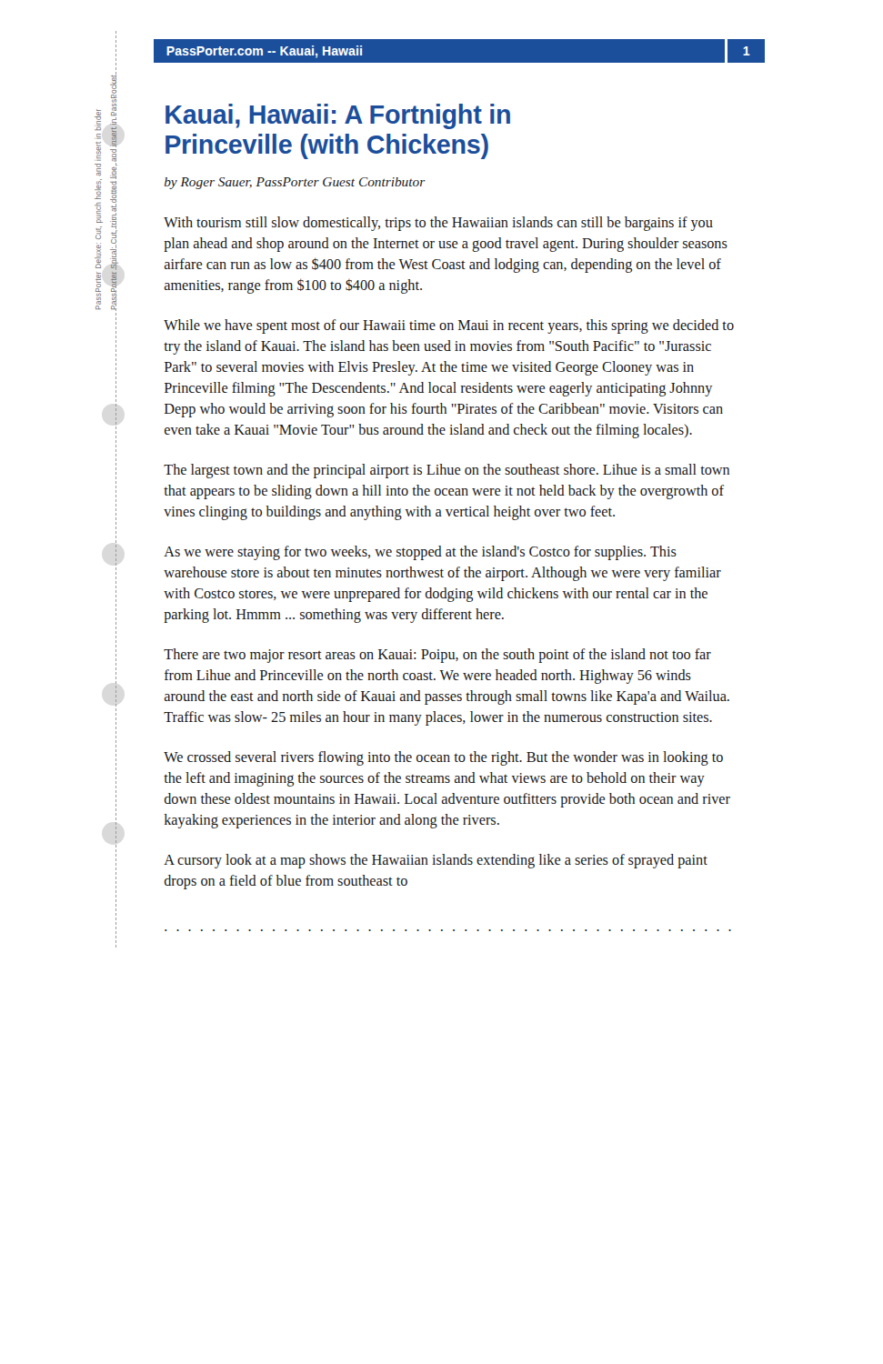PassPorter Deluxe: Cut, punch holes, and insert in binder
PassPorter Spiral: Cut, trim at dotted line, and insert in PassPocket
PassPorter.com -- Kauai, Hawaii
1
Kauai, Hawaii: A Fortnight in
Princeville (with Chickens)
by Roger Sauer, PassPorter Guest Contributor
With tourism still slow domestically, trips to the Hawaiian islands can still be bargains if you plan ahead and shop around on the Internet or use a good travel agent. During shoulder seasons airfare can run as low as $400 from the West Coast and lodging can, depending on the level of amenities, range from $100 to $400 a night.
While we have spent most of our Hawaii time on Maui in recent years, this spring we decided to try the island of Kauai. The island has been used in movies from "South Pacific" to "Jurassic Park" to several movies with Elvis Presley. At the time we visited George Clooney was in Princeville filming "The Descendents." And local residents were eagerly anticipating Johnny Depp who would be arriving soon for his fourth "Pirates of the Caribbean" movie. Visitors can even take a Kauai "Movie Tour" bus around the island and check out the filming locales).
The largest town and the principal airport is Lihue on the southeast shore. Lihue is a small town that appears to be sliding down a hill into the ocean were it not held back by the overgrowth of vines clinging to buildings and anything with a vertical height over two feet.
As we were staying for two weeks, we stopped at the island's Costco for supplies. This warehouse store is about ten minutes northwest of the airport. Although we were very familiar with Costco stores, we were unprepared for dodging wild chickens with our rental car in the parking lot. Hmmm ... something was very different here.
There are two major resort areas on Kauai: Poipu, on the south point of the island not too far from Lihue and Princeville on the north coast. We were headed north. Highway 56 winds around the east and north side of Kauai and passes through small towns like Kapa'a and Wailua. Traffic was slow- 25 miles an hour in many places, lower in the numerous construction sites.
We crossed several rivers flowing into the ocean to the right. But the wonder was in looking to the left and imagining the sources of the streams and what views are to behold on their way down these oldest mountains in Hawaii. Local adventure outfitters provide both ocean and river kayaking experiences in the interior and along the rivers.
A cursory look at a map shows the Hawaiian islands extending like a series of sprayed paint drops on a field of blue from southeast to
. . . . . . . . . . . . . . . . . . . . . . . . . . . . . . . . . . . . . . . . . . . . . . . . . . . . . . . . . . . . . . . . . . . . . . . . . . .